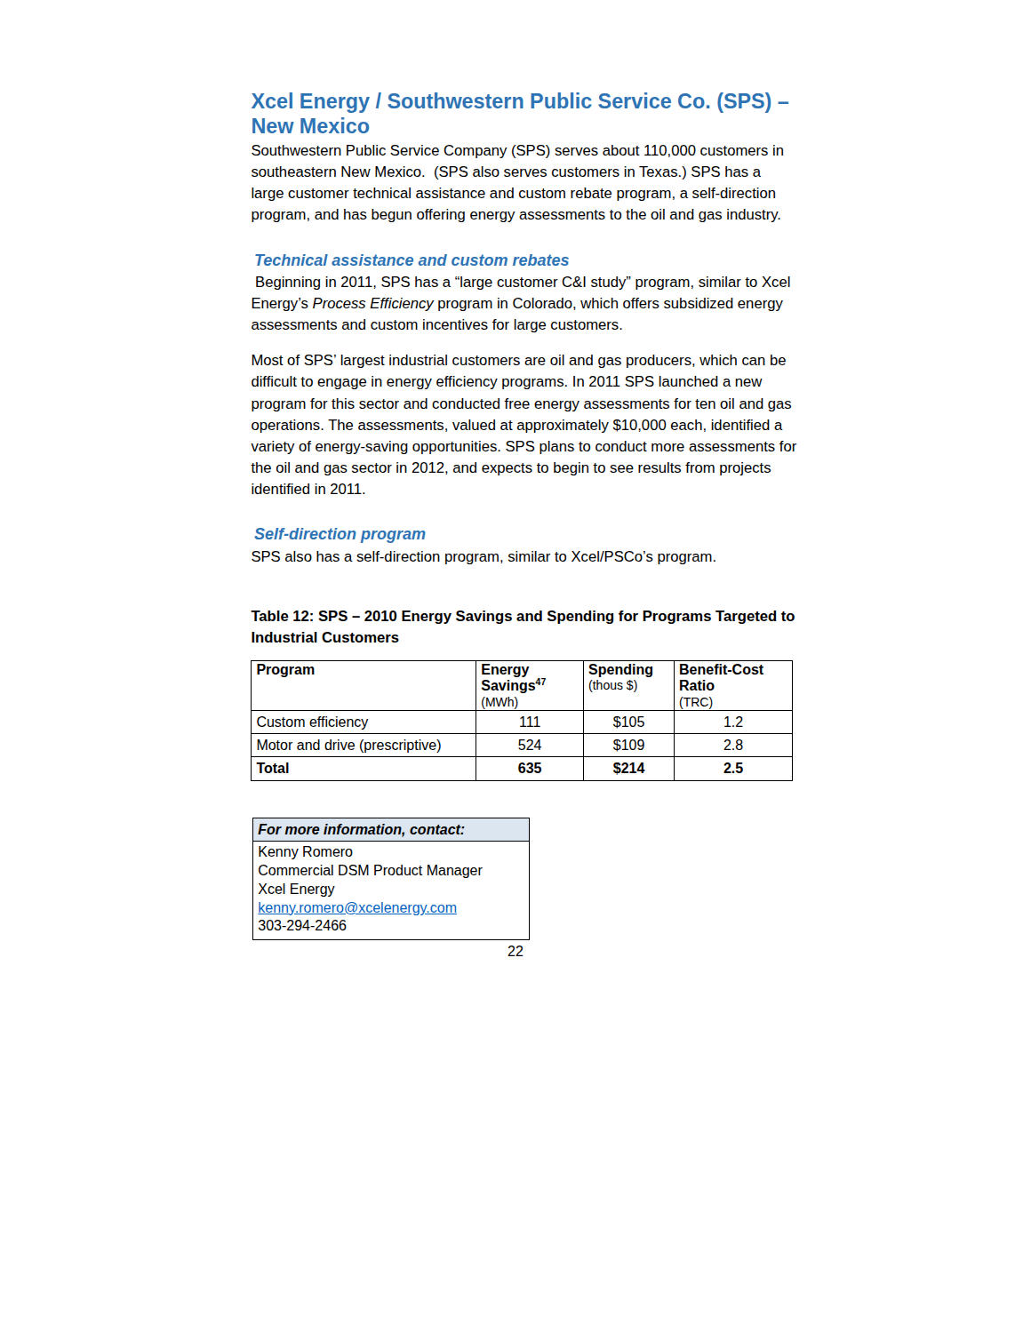Xcel Energy / Southwestern Public Service Co. (SPS) – New Mexico
Southwestern Public Service Company (SPS) serves about 110,000 customers in southeastern New Mexico. (SPS also serves customers in Texas.) SPS has a large customer technical assistance and custom rebate program, a self-direction program, and has begun offering energy assessments to the oil and gas industry.
Technical assistance and custom rebates
Beginning in 2011, SPS has a “large customer C&I study” program, similar to Xcel Energy’s Process Efficiency program in Colorado, which offers subsidized energy assessments and custom incentives for large customers.
Most of SPS’ largest industrial customers are oil and gas producers, which can be difficult to engage in energy efficiency programs. In 2011 SPS launched a new program for this sector and conducted free energy assessments for ten oil and gas operations. The assessments, valued at approximately $10,000 each, identified a variety of energy-saving opportunities. SPS plans to conduct more assessments for the oil and gas sector in 2012, and expects to begin to see results from projects identified in 2011.
Self-direction program
SPS also has a self-direction program, similar to Xcel/PSCo’s program.
Table 12: SPS – 2010 Energy Savings and Spending for Programs Targeted to Industrial Customers
| Program | Energy Savings 47 (MWh) | Spending (thous $) | Benefit-Cost Ratio (TRC) |
| --- | --- | --- | --- |
| Custom efficiency | 111 | $105 | 1.2 |
| Motor and drive (prescriptive) | 524 | $109 | 2.8 |
| Total | 635 | $214 | 2.5 |
| For more information, contact: |
| Kenny Romero Commercial DSM Product Manager Xcel Energy kenny.romero@xcelenergy.com 303-294-2466 |
22